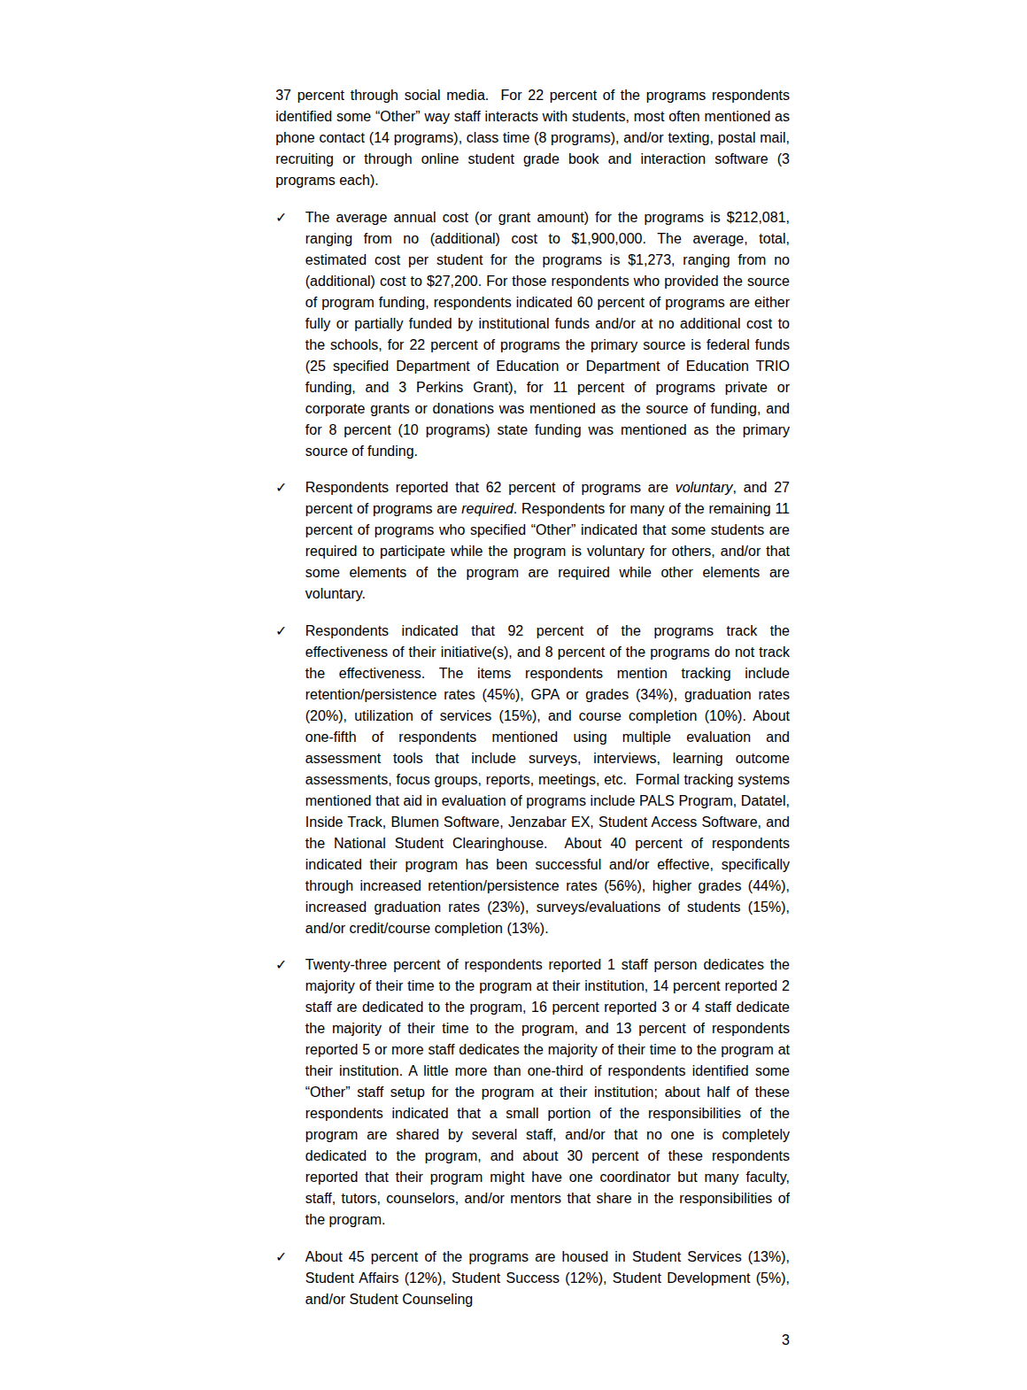37 percent through social media. For 22 percent of the programs respondents identified some “Other” way staff interacts with students, most often mentioned as phone contact (14 programs), class time (8 programs), and/or texting, postal mail, recruiting or through online student grade book and interaction software (3 programs each).
The average annual cost (or grant amount) for the programs is $212,081, ranging from no (additional) cost to $1,900,000. The average, total, estimated cost per student for the programs is $1,273, ranging from no (additional) cost to $27,200. For those respondents who provided the source of program funding, respondents indicated 60 percent of programs are either fully or partially funded by institutional funds and/or at no additional cost to the schools, for 22 percent of programs the primary source is federal funds (25 specified Department of Education or Department of Education TRIO funding, and 3 Perkins Grant), for 11 percent of programs private or corporate grants or donations was mentioned as the source of funding, and for 8 percent (10 programs) state funding was mentioned as the primary source of funding.
Respondents reported that 62 percent of programs are voluntary, and 27 percent of programs are required. Respondents for many of the remaining 11 percent of programs who specified “Other” indicated that some students are required to participate while the program is voluntary for others, and/or that some elements of the program are required while other elements are voluntary.
Respondents indicated that 92 percent of the programs track the effectiveness of their initiative(s), and 8 percent of the programs do not track the effectiveness. The items respondents mention tracking include retention/persistence rates (45%), GPA or grades (34%), graduation rates (20%), utilization of services (15%), and course completion (10%). About one-fifth of respondents mentioned using multiple evaluation and assessment tools that include surveys, interviews, learning outcome assessments, focus groups, reports, meetings, etc. Formal tracking systems mentioned that aid in evaluation of programs include PALS Program, Datatel, Inside Track, Blumen Software, Jenzabar EX, Student Access Software, and the National Student Clearinghouse. About 40 percent of respondents indicated their program has been successful and/or effective, specifically through increased retention/persistence rates (56%), higher grades (44%), increased graduation rates (23%), surveys/evaluations of students (15%), and/or credit/course completion (13%).
Twenty-three percent of respondents reported 1 staff person dedicates the majority of their time to the program at their institution, 14 percent reported 2 staff are dedicated to the program, 16 percent reported 3 or 4 staff dedicate the majority of their time to the program, and 13 percent of respondents reported 5 or more staff dedicates the majority of their time to the program at their institution. A little more than one-third of respondents identified some “Other” staff setup for the program at their institution; about half of these respondents indicated that a small portion of the responsibilities of the program are shared by several staff, and/or that no one is completely dedicated to the program, and about 30 percent of these respondents reported that their program might have one coordinator but many faculty, staff, tutors, counselors, and/or mentors that share in the responsibilities of the program.
About 45 percent of the programs are housed in Student Services (13%), Student Affairs (12%), Student Success (12%), Student Development (5%), and/or Student Counseling
3